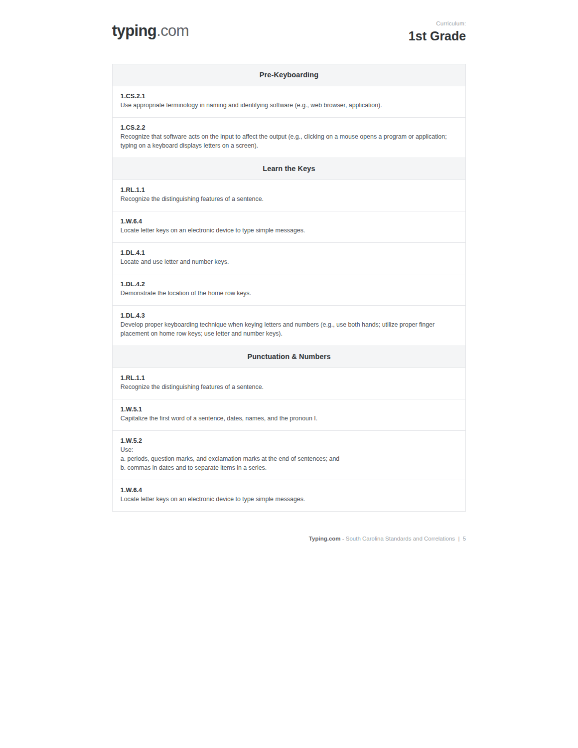typing.com
Curriculum:
1st Grade
| Pre-Keyboarding |
| 1.CS.2.1 Use appropriate terminology in naming and identifying software (e.g., web browser, application). |
| 1.CS.2.2 Recognize that software acts on the input to affect the output (e.g., clicking on a mouse opens a program or application; typing on a keyboard displays letters on a screen). |
| Learn the Keys |
| 1.RL.1.1 Recognize the distinguishing features of a sentence. |
| 1.W.6.4 Locate letter keys on an electronic device to type simple messages. |
| 1.DL.4.1 Locate and use letter and number keys. |
| 1.DL.4.2 Demonstrate the location of the home row keys. |
| 1.DL.4.3 Develop proper keyboarding technique when keying letters and numbers (e.g., use both hands; utilize proper finger placement on home row keys; use letter and number keys). |
| Punctuation & Numbers |
| 1.RL.1.1 Recognize the distinguishing features of a sentence. |
| 1.W.5.1 Capitalize the first word of a sentence, dates, names, and the pronoun I. |
| 1.W.5.2 Use: a. periods, question marks, and exclamation marks at the end of sentences; and b. commas in dates and to separate items in a series. |
| 1.W.6.4 Locate letter keys on an electronic device to type simple messages. |
Typing.com - South Carolina Standards and Correlations | 5